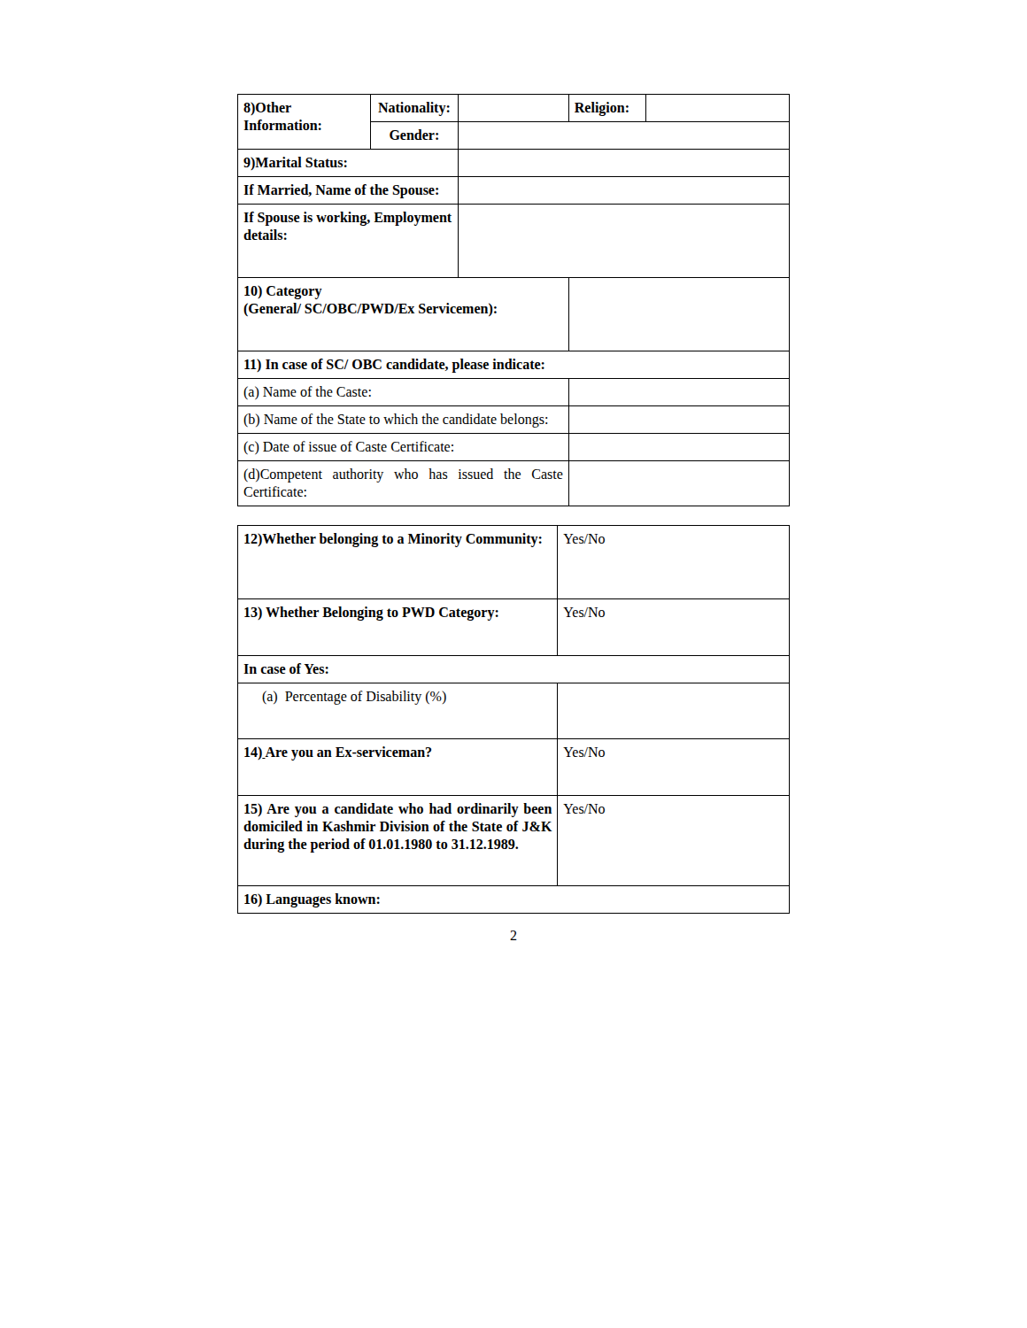| 8)Other Information: | Nationality: | | Religion: | |
| Gender: | |
| 9)Marital Status: | |
| If Married, Name of the Spouse: | |
| If Spouse is working, Employment details: | |
| 10) Category (General/ SC/OBC/PWD/Ex Servicemen): | |
| 11) In case of SC/ OBC candidate, please indicate: |
| (a) Name of the Caste: | |
| (b) Name of the State to which the candidate belongs: | |
| (c) Date of issue of Caste Certificate: | |
| (d)Competent authority who has issued the Caste Certificate: | |
| 12)Whether belonging to a Minority Community: | Yes/No |
| 13) Whether Belonging to PWD Category: | Yes/No |
| In case of Yes: |
| (a) Percentage of Disability (%) | |
| 14) Are you an Ex-serviceman? | Yes/No |
| 15) Are you a candidate who had ordinarily been domiciled in Kashmir Division of the State of J&K during the period of 01.01.1980 to 31.12.1989. | Yes/No |
| 16) Languages known: |
2